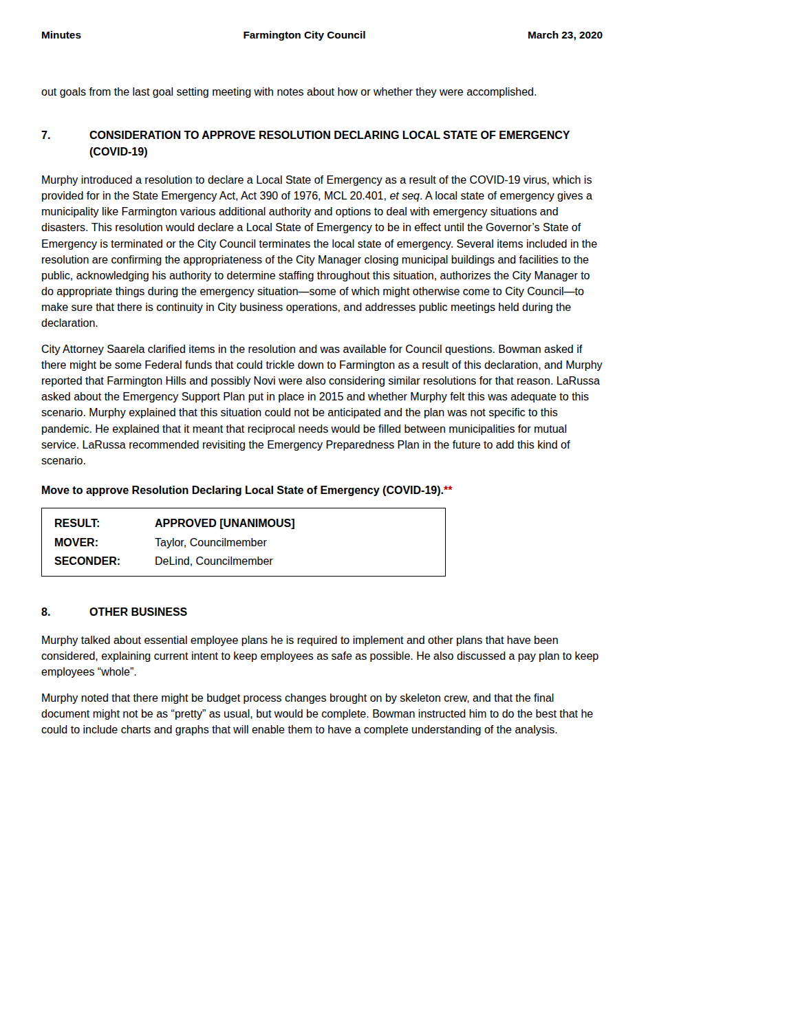Minutes Farmington City Council March 23, 2020
out goals from the last goal setting meeting with notes about how or whether they were accomplished.
7. CONSIDERATION TO APPROVE RESOLUTION DECLARING LOCAL STATE OF EMERGENCY (COVID-19)
Murphy introduced a resolution to declare a Local State of Emergency as a result of the COVID-19 virus, which is provided for in the State Emergency Act, Act 390 of 1976, MCL 20.401, et seq. A local state of emergency gives a municipality like Farmington various additional authority and options to deal with emergency situations and disasters. This resolution would declare a Local State of Emergency to be in effect until the Governor’s State of Emergency is terminated or the City Council terminates the local state of emergency. Several items included in the resolution are confirming the appropriateness of the City Manager closing municipal buildings and facilities to the public, acknowledging his authority to determine staffing throughout this situation, authorizes the City Manager to do appropriate things during the emergency situation—some of which might otherwise come to City Council—to make sure that there is continuity in City business operations, and addresses public meetings held during the declaration.
City Attorney Saarela clarified items in the resolution and was available for Council questions. Bowman asked if there might be some Federal funds that could trickle down to Farmington as a result of this declaration, and Murphy reported that Farmington Hills and possibly Novi were also considering similar resolutions for that reason. LaRussa asked about the Emergency Support Plan put in place in 2015 and whether Murphy felt this was adequate to this scenario. Murphy explained that this situation could not be anticipated and the plan was not specific to this pandemic. He explained that it meant that reciprocal needs would be filled between municipalities for mutual service. LaRussa recommended revisiting the Emergency Preparedness Plan in the future to add this kind of scenario.
Move to approve Resolution Declaring Local State of Emergency (COVID-19).**
| / RESULT: / APPROVED [UNANIMOUS] / / MOVER: / Taylor, Councilmember / / SECONDER: / DeLind, Councilmember / |
8. OTHER BUSINESS
Murphy talked about essential employee plans he is required to implement and other plans that have been considered, explaining current intent to keep employees as safe as possible. He also discussed a pay plan to keep employees “whole”.
Murphy noted that there might be budget process changes brought on by skeleton crew, and that the final document might not be as “pretty” as usual, but would be complete. Bowman instructed him to do the best that he could to include charts and graphs that will enable them to have a complete understanding of the analysis.